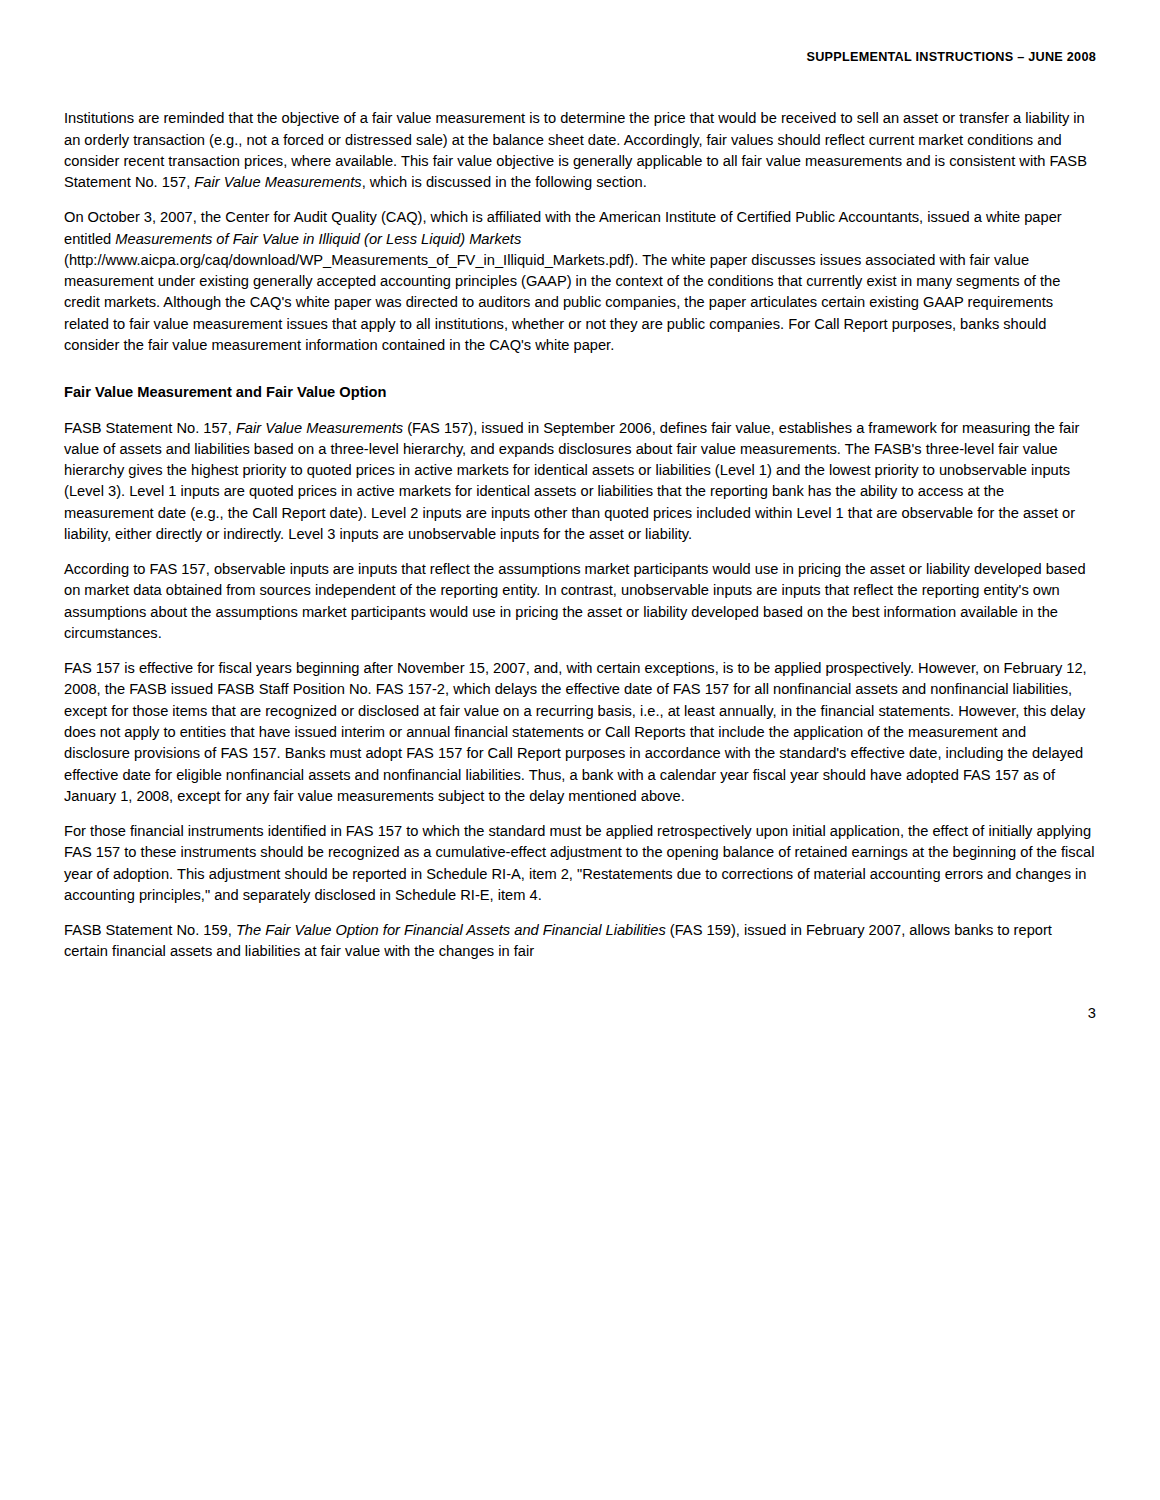SUPPLEMENTAL INSTRUCTIONS – JUNE 2008
Institutions are reminded that the objective of a fair value measurement is to determine the price that would be received to sell an asset or transfer a liability in an orderly transaction (e.g., not a forced or distressed sale) at the balance sheet date. Accordingly, fair values should reflect current market conditions and consider recent transaction prices, where available. This fair value objective is generally applicable to all fair value measurements and is consistent with FASB Statement No. 157, Fair Value Measurements, which is discussed in the following section.
On October 3, 2007, the Center for Audit Quality (CAQ), which is affiliated with the American Institute of Certified Public Accountants, issued a white paper entitled Measurements of Fair Value in Illiquid (or Less Liquid) Markets (http://www.aicpa.org/caq/download/WP_Measurements_of_FV_in_Illiquid_Markets.pdf). The white paper discusses issues associated with fair value measurement under existing generally accepted accounting principles (GAAP) in the context of the conditions that currently exist in many segments of the credit markets. Although the CAQ's white paper was directed to auditors and public companies, the paper articulates certain existing GAAP requirements related to fair value measurement issues that apply to all institutions, whether or not they are public companies. For Call Report purposes, banks should consider the fair value measurement information contained in the CAQ's white paper.
Fair Value Measurement and Fair Value Option
FASB Statement No. 157, Fair Value Measurements (FAS 157), issued in September 2006, defines fair value, establishes a framework for measuring the fair value of assets and liabilities based on a three-level hierarchy, and expands disclosures about fair value measurements. The FASB's three-level fair value hierarchy gives the highest priority to quoted prices in active markets for identical assets or liabilities (Level 1) and the lowest priority to unobservable inputs (Level 3). Level 1 inputs are quoted prices in active markets for identical assets or liabilities that the reporting bank has the ability to access at the measurement date (e.g., the Call Report date). Level 2 inputs are inputs other than quoted prices included within Level 1 that are observable for the asset or liability, either directly or indirectly. Level 3 inputs are unobservable inputs for the asset or liability.
According to FAS 157, observable inputs are inputs that reflect the assumptions market participants would use in pricing the asset or liability developed based on market data obtained from sources independent of the reporting entity. In contrast, unobservable inputs are inputs that reflect the reporting entity's own assumptions about the assumptions market participants would use in pricing the asset or liability developed based on the best information available in the circumstances.
FAS 157 is effective for fiscal years beginning after November 15, 2007, and, with certain exceptions, is to be applied prospectively. However, on February 12, 2008, the FASB issued FASB Staff Position No. FAS 157-2, which delays the effective date of FAS 157 for all nonfinancial assets and nonfinancial liabilities, except for those items that are recognized or disclosed at fair value on a recurring basis, i.e., at least annually, in the financial statements. However, this delay does not apply to entities that have issued interim or annual financial statements or Call Reports that include the application of the measurement and disclosure provisions of FAS 157. Banks must adopt FAS 157 for Call Report purposes in accordance with the standard's effective date, including the delayed effective date for eligible nonfinancial assets and nonfinancial liabilities. Thus, a bank with a calendar year fiscal year should have adopted FAS 157 as of January 1, 2008, except for any fair value measurements subject to the delay mentioned above.
For those financial instruments identified in FAS 157 to which the standard must be applied retrospectively upon initial application, the effect of initially applying FAS 157 to these instruments should be recognized as a cumulative-effect adjustment to the opening balance of retained earnings at the beginning of the fiscal year of adoption. This adjustment should be reported in Schedule RI-A, item 2, "Restatements due to corrections of material accounting errors and changes in accounting principles," and separately disclosed in Schedule RI-E, item 4.
FASB Statement No. 159, The Fair Value Option for Financial Assets and Financial Liabilities (FAS 159), issued in February 2007, allows banks to report certain financial assets and liabilities at fair value with the changes in fair
3